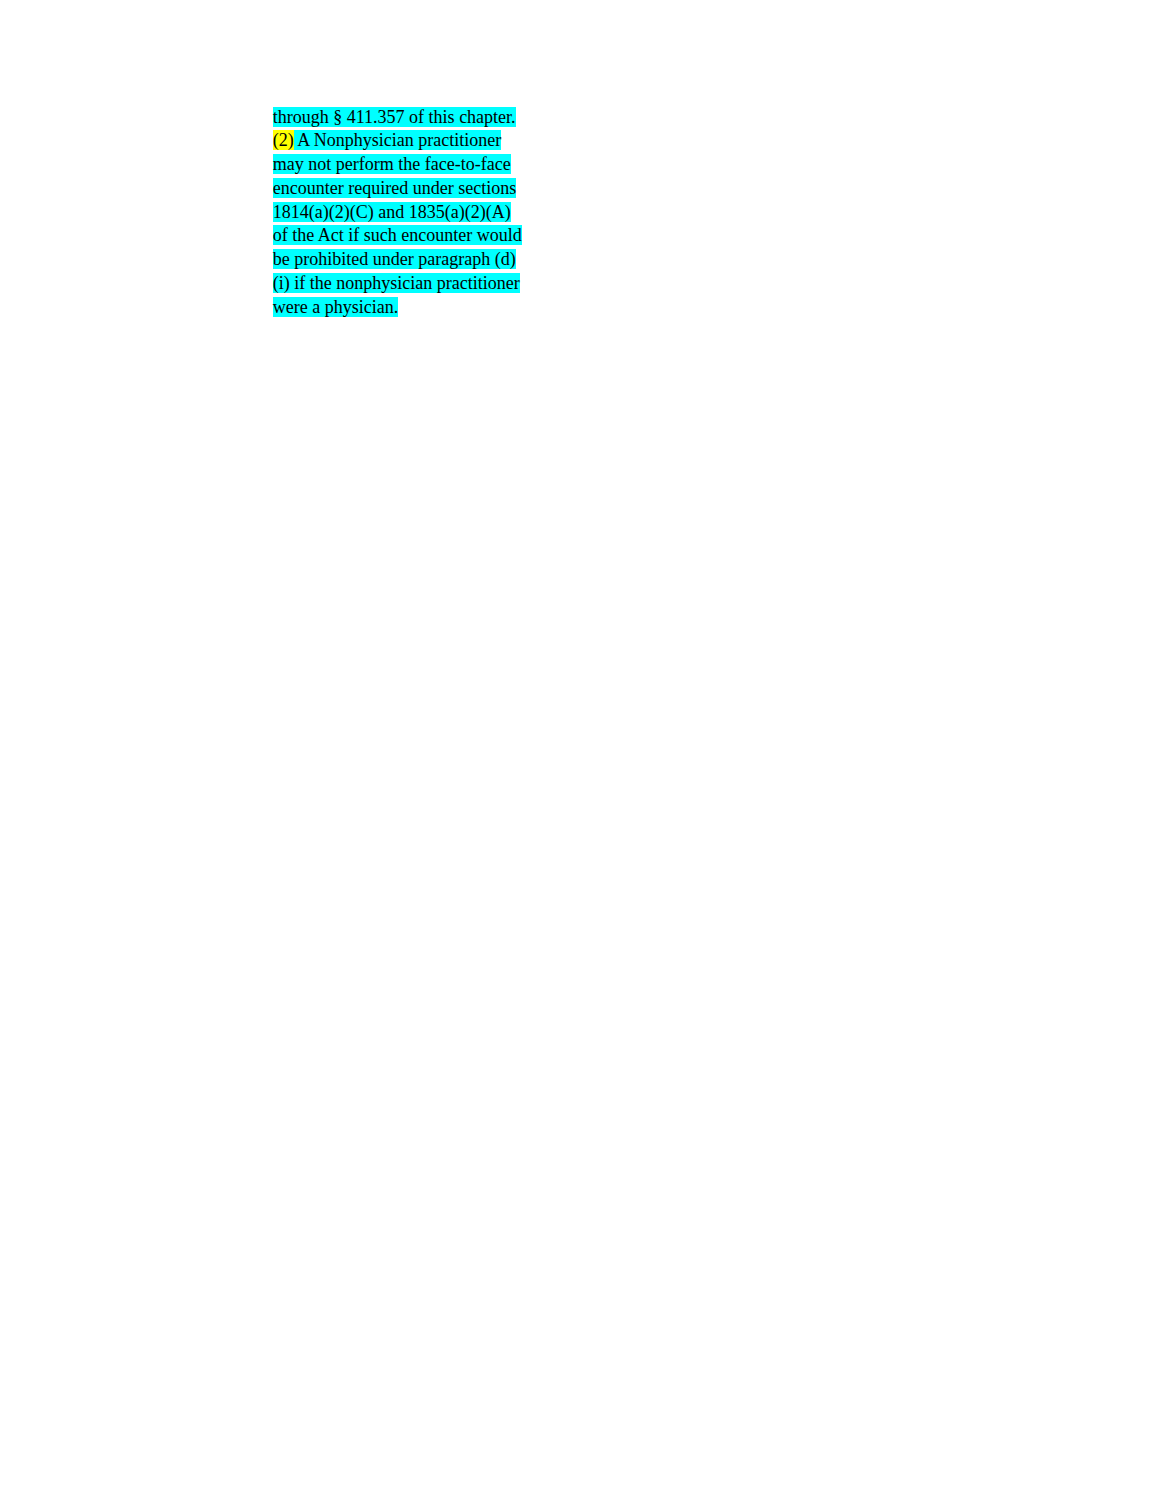through § 411.357 of this chapter.
(2) A Nonphysician practitioner may not perform the face-to-face encounter required under sections 1814(a)(2)(C) and 1835(a)(2)(A) of the Act if such encounter would be prohibited under paragraph (d)(i) if the nonphysician practitioner were a physician.